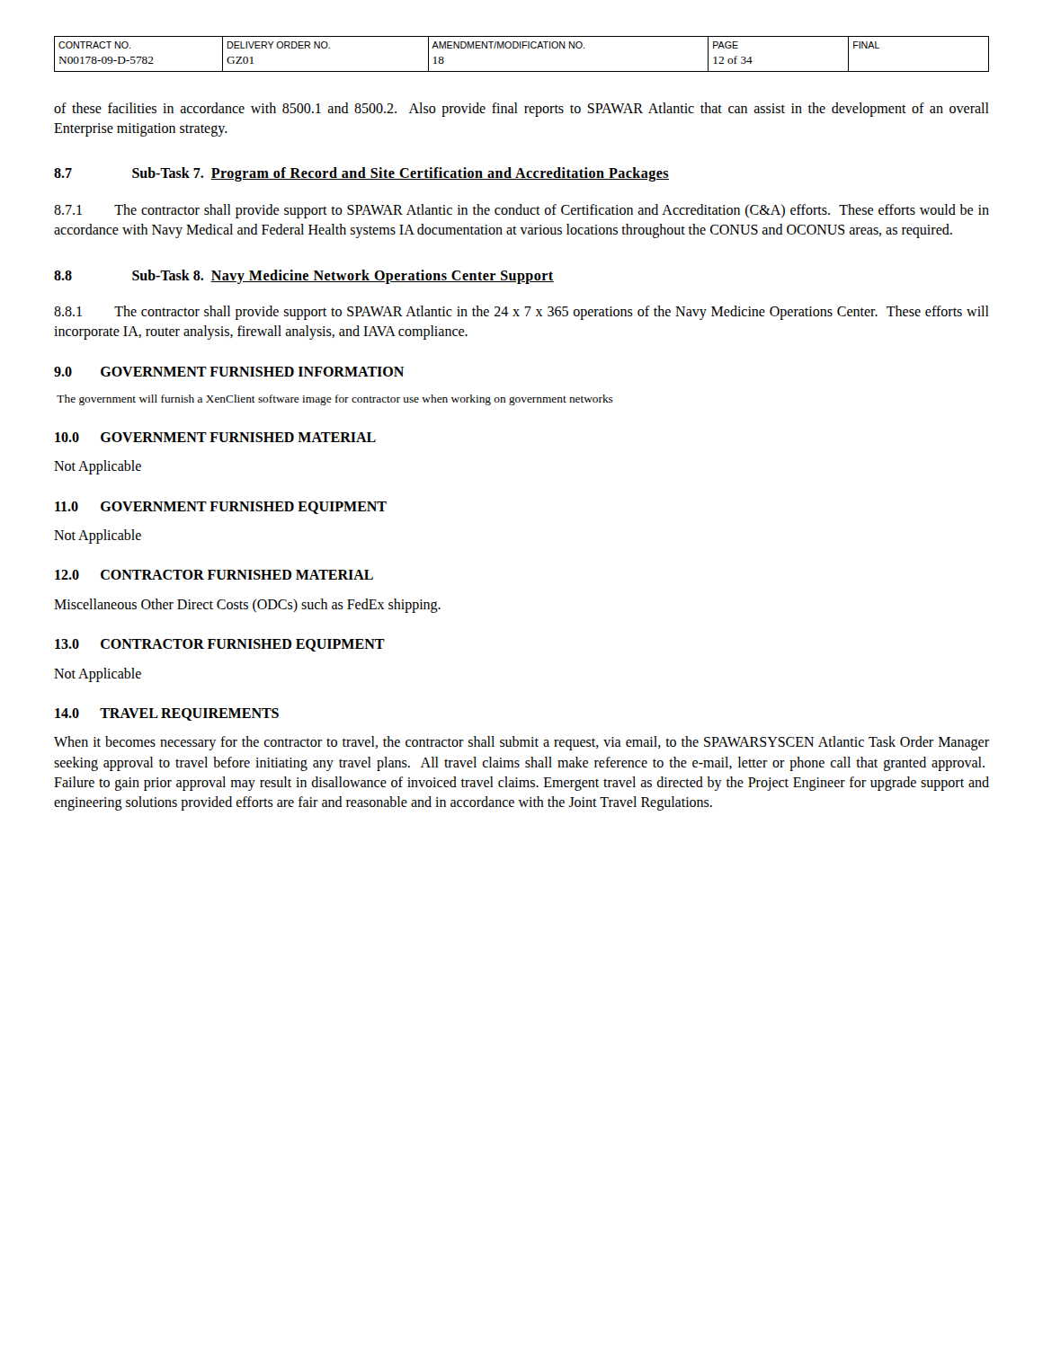| CONTRACT NO. N00178-09-D-5782 | DELIVERY ORDER NO. GZ01 | AMENDMENT/MODIFICATION NO. 18 | PAGE 12 of 34 | FINAL |
of these facilities in accordance with 8500.1 and 8500.2. Also provide final reports to SPAWAR Atlantic that can assist in the development of an overall Enterprise mitigation strategy.
8.7 Sub-Task 7. Program of Record and Site Certification and Accreditation Packages
8.7.1 The contractor shall provide support to SPAWAR Atlantic in the conduct of Certification and Accreditation (C&A) efforts. These efforts would be in accordance with Navy Medical and Federal Health systems IA documentation at various locations throughout the CONUS and OCONUS areas, as required.
8.8 Sub-Task 8. Navy Medicine Network Operations Center Support
8.8.1 The contractor shall provide support to SPAWAR Atlantic in the 24 x 7 x 365 operations of the Navy Medicine Operations Center. These efforts will incorporate IA, router analysis, firewall analysis, and IAVA compliance.
9.0 GOVERNMENT FURNISHED INFORMATION
The government will furnish a XenClient software image for contractor use when working on government networks
10.0 GOVERNMENT FURNISHED MATERIAL
Not Applicable
11.0 GOVERNMENT FURNISHED EQUIPMENT
Not Applicable
12.0 CONTRACTOR FURNISHED MATERIAL
Miscellaneous Other Direct Costs (ODCs) such as FedEx shipping.
13.0 CONTRACTOR FURNISHED EQUIPMENT
Not Applicable
14.0 TRAVEL REQUIREMENTS
When it becomes necessary for the contractor to travel, the contractor shall submit a request, via email, to the SPAWARSYSCEN Atlantic Task Order Manager seeking approval to travel before initiating any travel plans. All travel claims shall make reference to the e-mail, letter or phone call that granted approval. Failure to gain prior approval may result in disallowance of invoiced travel claims. Emergent travel as directed by the Project Engineer for upgrade support and engineering solutions provided efforts are fair and reasonable and in accordance with the Joint Travel Regulations.